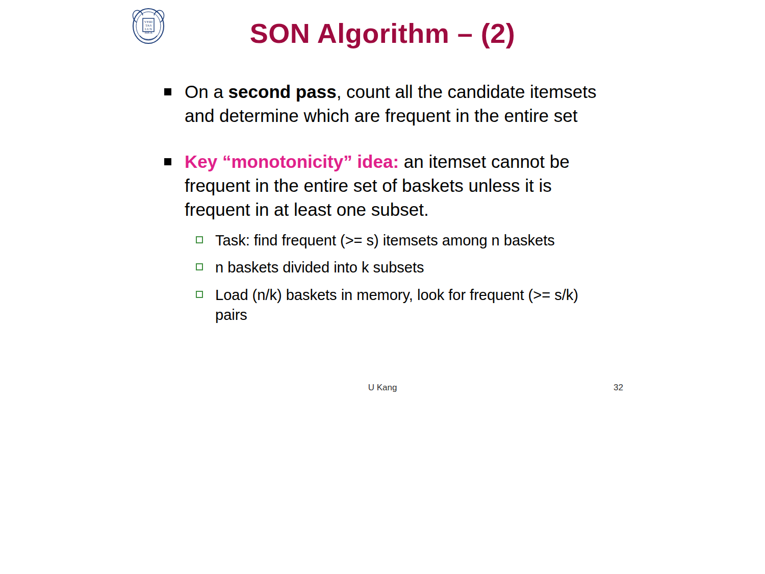VERI TAS LUX MEA
SON Algorithm – (2)
On a second pass, count all the candidate itemsets and determine which are frequent in the entire set
Key “monotonicity” idea: an itemset cannot be frequent in the entire set of baskets unless it is frequent in at least one subset.
Task: find frequent (>= s) itemsets among n baskets
n baskets divided into k subsets
Load (n/k) baskets in memory, look for frequent (>= s/k) pairs
U Kang 32